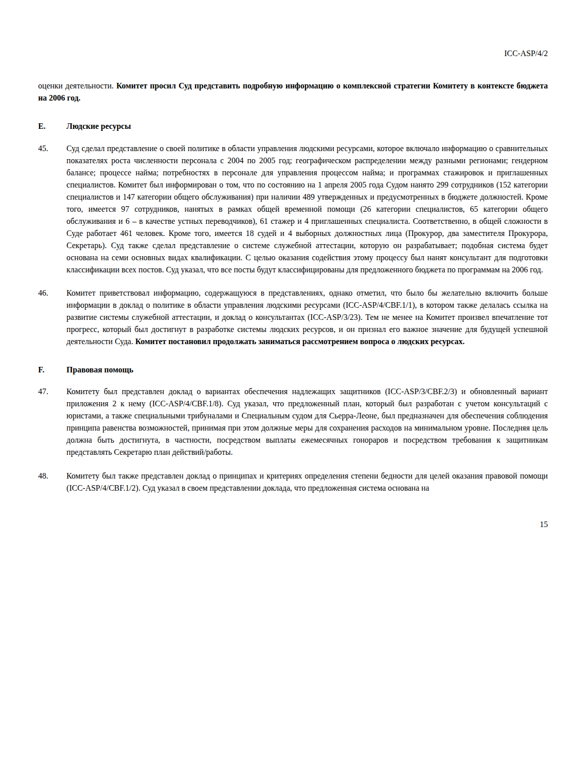ICC-ASP/4/2
оценки деятельности. Комитет просил Суд представить подробную информацию о комплексной стратегии Комитету в контексте бюджета на 2006 год.
E. Людские ресурсы
45. Суд сделал представление о своей политике в области управления людскими ресурсами, которое включало информацию о сравнительных показателях роста численности персонала с 2004 по 2005 год; географическом распределении между разными регионами; гендерном балансе; процессе найма; потребностях в персонале для управления процессом найма; и программах стажировок и приглашенных специалистов. Комитет был информирован о том, что по состоянию на 1 апреля 2005 года Судом нанято 299 сотрудников (152 категории специалистов и 147 категории общего обслуживания) при наличии 489 утвержденных и предусмотренных в бюджете должностей. Кроме того, имеется 97 сотрудников, нанятых в рамках общей временной помощи (26 категории специалистов, 65 категории общего обслуживания и 6 – в качестве устных переводчиков), 61 стажер и 4 приглашенных специалиста. Соответственно, в общей сложности в Суде работает 461 человек. Кроме того, имеется 18 судей и 4 выборных должностных лица (Прокурор, два заместителя Прокурора, Секретарь). Суд также сделал представление о системе служебной аттестации, которую он разрабатывает; подобная система будет основана на семи основных видах квалификации. С целью оказания содействия этому процессу был нанят консультант для подготовки классификации всех постов. Суд указал, что все посты будут классифицированы для предложенного бюджета по программам на 2006 год.
46. Комитет приветствовал информацию, содержащуюся в представлениях, однако отметил, что было бы желательно включить больше информации в доклад о политике в области управления людскими ресурсами (ICC-ASP/4/CBF.1/1), в котором также делалась ссылка на развитие системы служебной аттестации, и доклад о консультантах (ICC-ASP/3/23). Тем не менее на Комитет произвел впечатление тот прогресс, который был достигнут в разработке системы людских ресурсов, и он признал его важное значение для будущей успешной деятельности Суда. Комитет постановил продолжать заниматься рассмотрением вопроса о людских ресурсах.
F. Правовая помощь
47. Комитету был представлен доклад о вариантах обеспечения надлежащих защитников (ICC-ASP/3/CBF.2/3) и обновленный вариант приложения 2 к нему (ICC-ASP/4/CBF.1/8). Суд указал, что предложенный план, который был разработан с учетом консультаций с юристами, а также специальными трибуналами и Специальным судом для Сьерра-Леоне, был предназначен для обеспечения соблюдения принципа равенства возможностей, принимая при этом должные меры для сохранения расходов на минимальном уровне. Последняя цель должна быть достигнута, в частности, посредством выплаты ежемесячных гонораров и посредством требования к защитникам представлять Секретарю план действий/работы.
48. Комитету был также представлен доклад о принципах и критериях определения степени бедности для целей оказания правовой помощи (ICC-ASP/4/CBF.1/2). Суд указал в своем представлении доклада, что предложенная система основана на
15